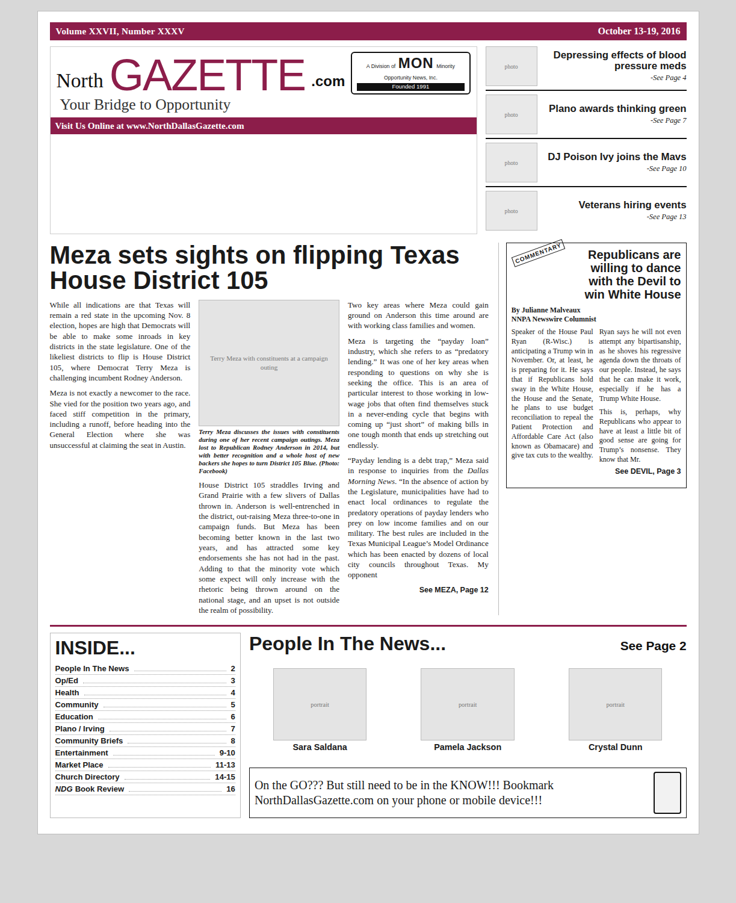Volume XXVII, Number XXXV October 13-19, 2016
North GAZETTE .com
A Division of MON Minority Opportunity News, Inc. Founded 1991
Your Bridge to Opportunity
Visit Us Online at www.NorthDallasGazette.com
photo
Depressing effects of blood pressure meds
-See Page 4
photo
Plano awards thinking green
-See Page 7
photo
DJ Poison Ivy joins the Mavs
-See Page 10
photo
Veterans hiring events
-See Page 13
Meza sets sights on flipping Texas House District 105
While all indications are that Texas will remain a red state in the upcoming Nov. 8 election, hopes are high that Democrats will be able to make some inroads in key districts in the state legislature. One of the likeliest districts to flip is House District 105, where Democrat Terry Meza is challenging incumbent Rodney Anderson.
Meza is not exactly a newcomer to the race. She vied for the position two years ago, and faced stiff competition in the primary, including a runoff, before heading into the General Election where she was unsuccessful at claiming the seat in Austin.
Terry Meza with constituents at a campaign outing
Terry Meza discusses the issues with constituents during one of her recent campaign outings. Meza lost to Republican Rodney Anderson in 2014, but with better recognition and a whole host of new backers she hopes to turn District 105 Blue. (Photo: Facebook)
House District 105 straddles Irving and Grand Prairie with a few slivers of Dallas thrown in. Anderson is well-entrenched in the district, out-raising Meza three-to-one in campaign funds. But Meza has been becoming better known in the last two years, and has attracted some key endorsements she has not had in the past. Adding to that the minority vote which some expect will only increase with the rhetoric being thrown around on the national stage, and an upset is not outside the realm of possibility.
Two key areas where Meza could gain ground on Anderson this time around are with working class families and women.
Meza is targeting the “payday loan” industry, which she refers to as “predatory lending.” It was one of her key areas when responding to questions on why she is seeking the office. This is an area of particular interest to those working in low-wage jobs that often find themselves stuck in a never-ending cycle that begins with coming up “just short” of making bills in one tough month that ends up stretching out endlessly.
“Payday lending is a debt trap,” Meza said in response to inquiries from the Dallas Morning News. “In the absence of action by the Legislature, municipalities have had to enact local ordinances to regulate the predatory operations of payday lenders who prey on low income families and on our military. The best rules are included in the Texas Municipal League’s Model Ordinance which has been enacted by dozens of local city councils throughout Texas. My opponent
See MEZA, Page 12
COMMENTARY
Republicans are willing to dance with the Devil to win White House
By Julianne Malveaux
NNPA Newswire Columnist
Speaker of the House Paul Ryan (R-Wisc.) is anticipating a Trump win in November. Or, at least, he is preparing for it. He says that if Republicans hold sway in the White House, the House and the Senate, he plans to use budget reconciliation to repeal the Patient Protection and Affordable Care Act (also known as Obamacare) and give tax cuts to the wealthy. Ryan says he will not even attempt any bipartisanship, as he shoves his regressive agenda down the throats of our people. Instead, he says that he can make it work, especially if he has a Trump White House.
This is, perhaps, why Republicans who appear to have at least a little bit of good sense are going for Trump’s nonsense. They know that Mr.
See DEVIL, Page 3
INSIDE...
People In The News 2
Op/Ed 3
Health 4
Community 5
Education 6
Plano / Irving 7
Community Briefs 8
Entertainment 9-10
Market Place 11-13
Church Directory 14-15
NDG Book Review 16
People In The News...
See Page 2
portrait
Sara Saldana
portrait
Pamela Jackson
portrait
Crystal Dunn
On the GO??? But still need to be in the KNOW!!! Bookmark NorthDallasGazette.com on your phone or mobile device!!!